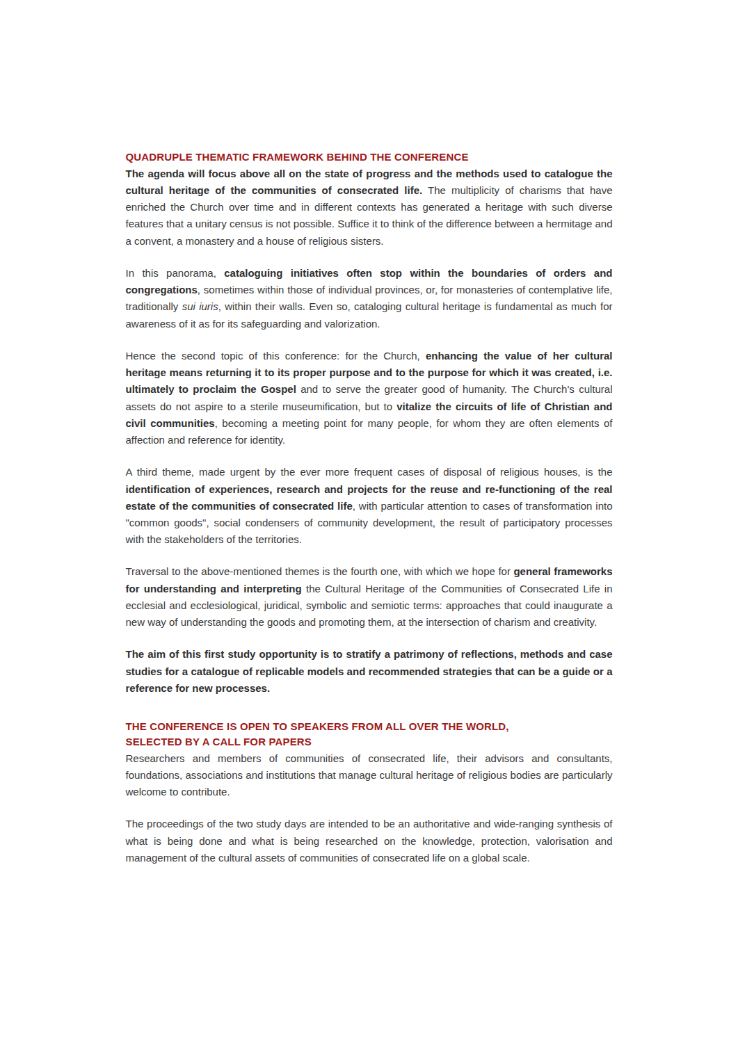Quadruple thematic framework behind the conference
The agenda will focus above all on the state of progress and the methods used to catalogue the cultural heritage of the communities of consecrated life. The multiplicity of charisms that have enriched the Church over time and in different contexts has generated a heritage with such diverse features that a unitary census is not possible. Suffice it to think of the difference between a hermitage and a convent, a monastery and a house of religious sisters.
In this panorama, cataloguing initiatives often stop within the boundaries of orders and congregations, sometimes within those of individual provinces, or, for monasteries of contemplative life, traditionally sui iuris, within their walls. Even so, cataloging cultural heritage is fundamental as much for awareness of it as for its safeguarding and valorization.
Hence the second topic of this conference: for the Church, enhancing the value of her cultural heritage means returning it to its proper purpose and to the purpose for which it was created, i.e. ultimately to proclaim the Gospel and to serve the greater good of humanity. The Church's cultural assets do not aspire to a sterile museumification, but to vitalize the circuits of life of Christian and civil communities, becoming a meeting point for many people, for whom they are often elements of affection and reference for identity.
A third theme, made urgent by the ever more frequent cases of disposal of religious houses, is the identification of experiences, research and projects for the reuse and re-functioning of the real estate of the communities of consecrated life, with particular attention to cases of transformation into "common goods", social condensers of community development, the result of participatory processes with the stakeholders of the territories.
Traversal to the above-mentioned themes is the fourth one, with which we hope for general frameworks for understanding and interpreting the Cultural Heritage of the Communities of Consecrated Life in ecclesial and ecclesiological, juridical, symbolic and semiotic terms: approaches that could inaugurate a new way of understanding the goods and promoting them, at the intersection of charism and creativity.
The aim of this first study opportunity is to stratify a patrimony of reflections, methods and case studies for a catalogue of replicable models and recommended strategies that can be a guide or a reference for new processes.
The conference is open to speakers from all over the world,
selected by a call for papers
Researchers and members of communities of consecrated life, their advisors and consultants, foundations, associations and institutions that manage cultural heritage of religious bodies are particularly welcome to contribute.
The proceedings of the two study days are intended to be an authoritative and wide-ranging synthesis of what is being done and what is being researched on the knowledge, protection, valorisation and management of the cultural assets of communities of consecrated life on a global scale.